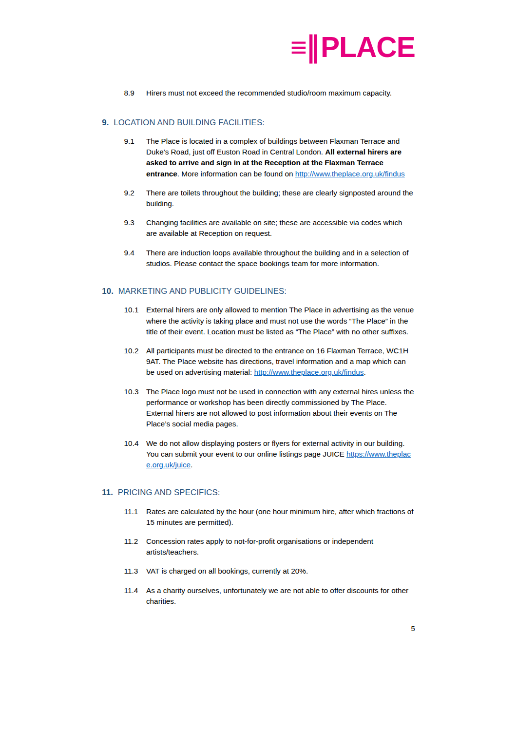≡∥PLACE
8.9 Hirers must not exceed the recommended studio/room maximum capacity.
9. LOCATION AND BUILDING FACILITIES:
9.1 The Place is located in a complex of buildings between Flaxman Terrace and Duke's Road, just off Euston Road in Central London. All external hirers are asked to arrive and sign in at the Reception at the Flaxman Terrace entrance. More information can be found on http://www.theplace.org.uk/findus
9.2 There are toilets throughout the building; these are clearly signposted around the building.
9.3 Changing facilities are available on site; these are accessible via codes which are available at Reception on request.
9.4 There are induction loops available throughout the building and in a selection of studios. Please contact the space bookings team for more information.
10. MARKETING AND PUBLICITY GUIDELINES:
10.1 External hirers are only allowed to mention The Place in advertising as the venue where the activity is taking place and must not use the words “The Place” in the title of their event. Location must be listed as “The Place” with no other suffixes.
10.2 All participants must be directed to the entrance on 16 Flaxman Terrace, WC1H 9AT. The Place website has directions, travel information and a map which can be used on advertising material: http://www.theplace.org.uk/findus.
10.3 The Place logo must not be used in connection with any external hires unless the performance or workshop has been directly commissioned by The Place. External hirers are not allowed to post information about their events on The Place’s social media pages.
10.4 We do not allow displaying posters or flyers for external activity in our building. You can submit your event to our online listings page JUICE https://www.theplace.org.uk/juice.
11. PRICING AND SPECIFICS:
11.1 Rates are calculated by the hour (one hour minimum hire, after which fractions of 15 minutes are permitted).
11.2 Concession rates apply to not-for-profit organisations or independent artists/teachers.
11.3 VAT is charged on all bookings, currently at 20%.
11.4 As a charity ourselves, unfortunately we are not able to offer discounts for other charities.
5